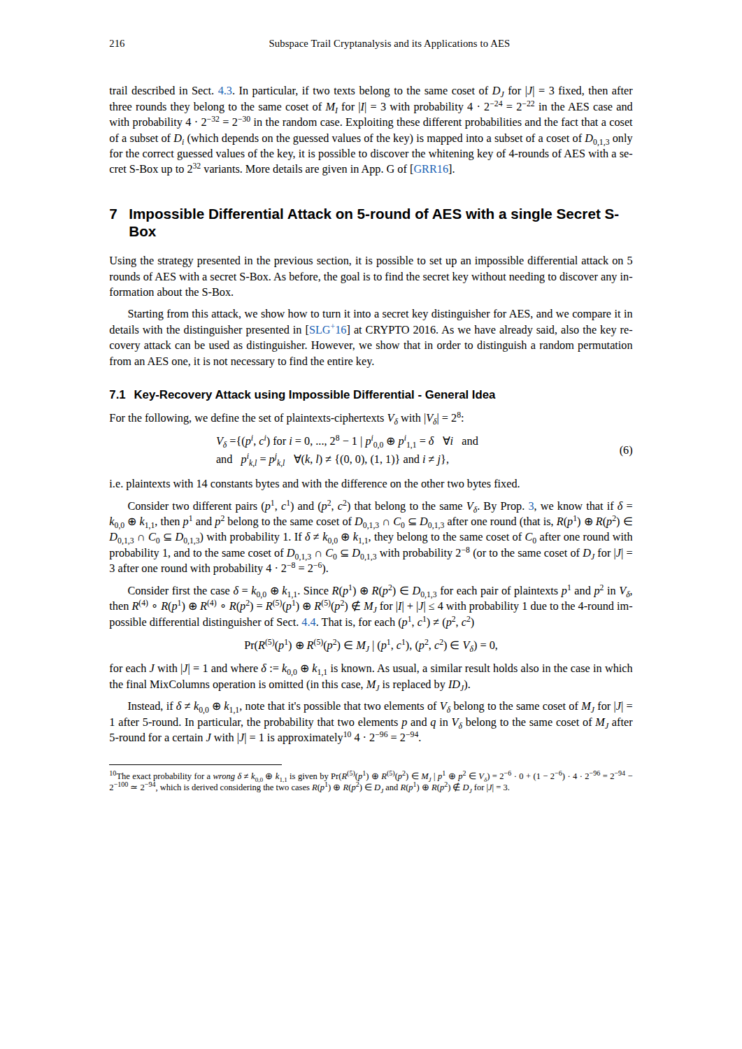216
Subspace Trail Cryptanalysis and its Applications to AES
trail described in Sect. 4.3. In particular, if two texts belong to the same coset of DJ for |J| = 3 fixed, then after three rounds they belong to the same coset of MI for |I| = 3 with probability 4 · 2−24 = 2−22 in the AES case and with probability 4 · 2−32 = 2−30 in the random case. Exploiting these different probabilities and the fact that a coset of a subset of Di (which depends on the guessed values of the key) is mapped into a subset of a coset of D0,1,3 only for the correct guessed values of the key, it is possible to discover the whitening key of 4-rounds of AES with a secret S-Box up to 232 variants. More details are given in App. G of [GRR16].
7 Impossible Differential Attack on 5-round of AES with a single Secret S-Box
Using the strategy presented in the previous section, it is possible to set up an impossible differential attack on 5 rounds of AES with a secret S-Box. As before, the goal is to find the secret key without needing to discover any information about the S-Box.
Starting from this attack, we show how to turn it into a secret key distinguisher for AES, and we compare it in details with the distinguisher presented in [SLG+16] at CRYPTO 2016. As we have already said, also the key recovery attack can be used as distinguisher. However, we show that in order to distinguish a random permutation from an AES one, it is not necessary to find the entire key.
7.1 Key-Recovery Attack using Impossible Differential - General Idea
For the following, we define the set of plaintexts-ciphertexts Vδ with |Vδ| = 28:
Vδ ={(pi, ci) for i = 0, ..., 28 − 1 | pi0,0 ⊕ pi1,1 = δ ∀i and and pik,l = pjk,l ∀(k, l) ≠ {(0, 0), (1, 1)} and i ≠ j},
(6)
i.e. plaintexts with 14 constants bytes and with the difference on the other two bytes fixed.
Consider two different pairs (p1, c1) and (p2, c2) that belong to the same Vδ. By Prop. 3, we know that if δ = k0,0 ⊕ k1,1, then p1 and p2 belong to the same coset of D0,1,3 ∩ C0 ⊆ D0,1,3 after one round (that is, R(p1) ⊕ R(p2) ∈ D0,1,3 ∩ C0 ⊆ D0,1,3) with probability 1. If δ ≠ k0,0 ⊕ k1,1, they belong to the same coset of C0 after one round with probability 1, and to the same coset of D0,1,3 ∩ C0 ⊆ D0,1,3 with probability 2−8 (or to the same coset of DJ for |J| = 3 after one round with probability 4 · 2−8 = 2−6).
Consider first the case δ = k0,0 ⊕ k1,1. Since R(p1) ⊕ R(p2) ∈ D0,1,3 for each pair of plaintexts p1 and p2 in Vδ, then R(4) ∘ R(p1) ⊕ R(4) ∘ R(p2) = R(5)(p1) ⊕ R(5)(p2) ∉ MJ for |I| + |J| ≤ 4 with probability 1 due to the 4-round impossible differential distinguisher of Sect. 4.4. That is, for each (p1, c1) ≠ (p2, c2)
Pr(R(5)(p1) ⊕ R(5)(p2) ∈ MJ | (p1, c1), (p2, c2) ∈ Vδ) = 0,
for each J with |J| = 1 and where δ := k0,0 ⊕ k1,1 is known. As usual, a similar result holds also in the case in which the final MixColumns operation is omitted (in this case, MJ is replaced by IDJ).
Instead, if δ ≠ k0,0 ⊕ k1,1, note that it's possible that two elements of Vδ belong to the same coset of MJ for |J| = 1 after 5-round. In particular, the probability that two elements p and q in Vδ belong to the same coset of MJ after 5-round for a certain J with |J| = 1 is approximately10 4 · 2−96 = 2−94.
10The exact probability for a wrong δ ≠ k0,0 ⊕ k1,1 is given by Pr(R(5)(p1) ⊕ R(5)(p2) ∈ MJ | p1 ⊕ p2 ∈ Vδ) = 2−6 · 0 + (1 − 2−6) · 4 · 2−96 = 2−94 − 2−100 ≃ 2−94, which is derived considering the two cases R(p1) ⊕ R(p2) ∈ DJ and R(p1) ⊕ R(p2) ∉ DJ for |J| = 3.